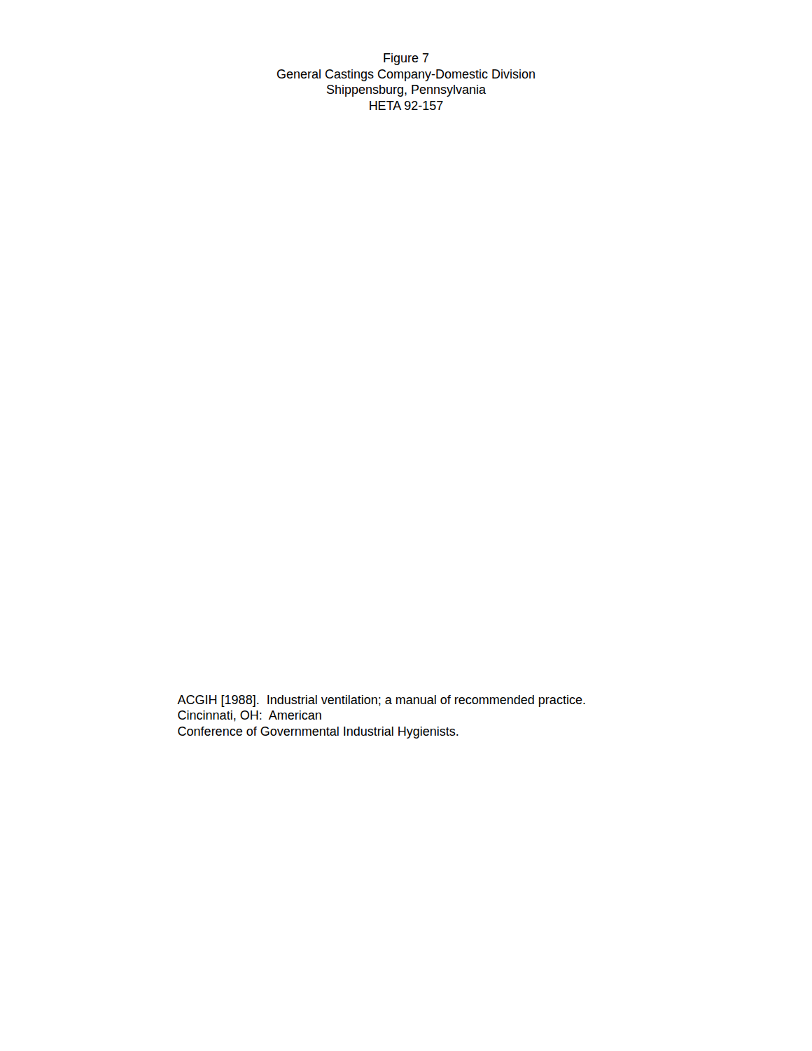Figure 7
General Castings Company-Domestic Division
Shippensburg, Pennsylvania
HETA 92-157
ACGIH [1988]. Industrial ventilation; a manual of recommended practice. Cincinnati, OH: American Conference of Governmental Industrial Hygienists.